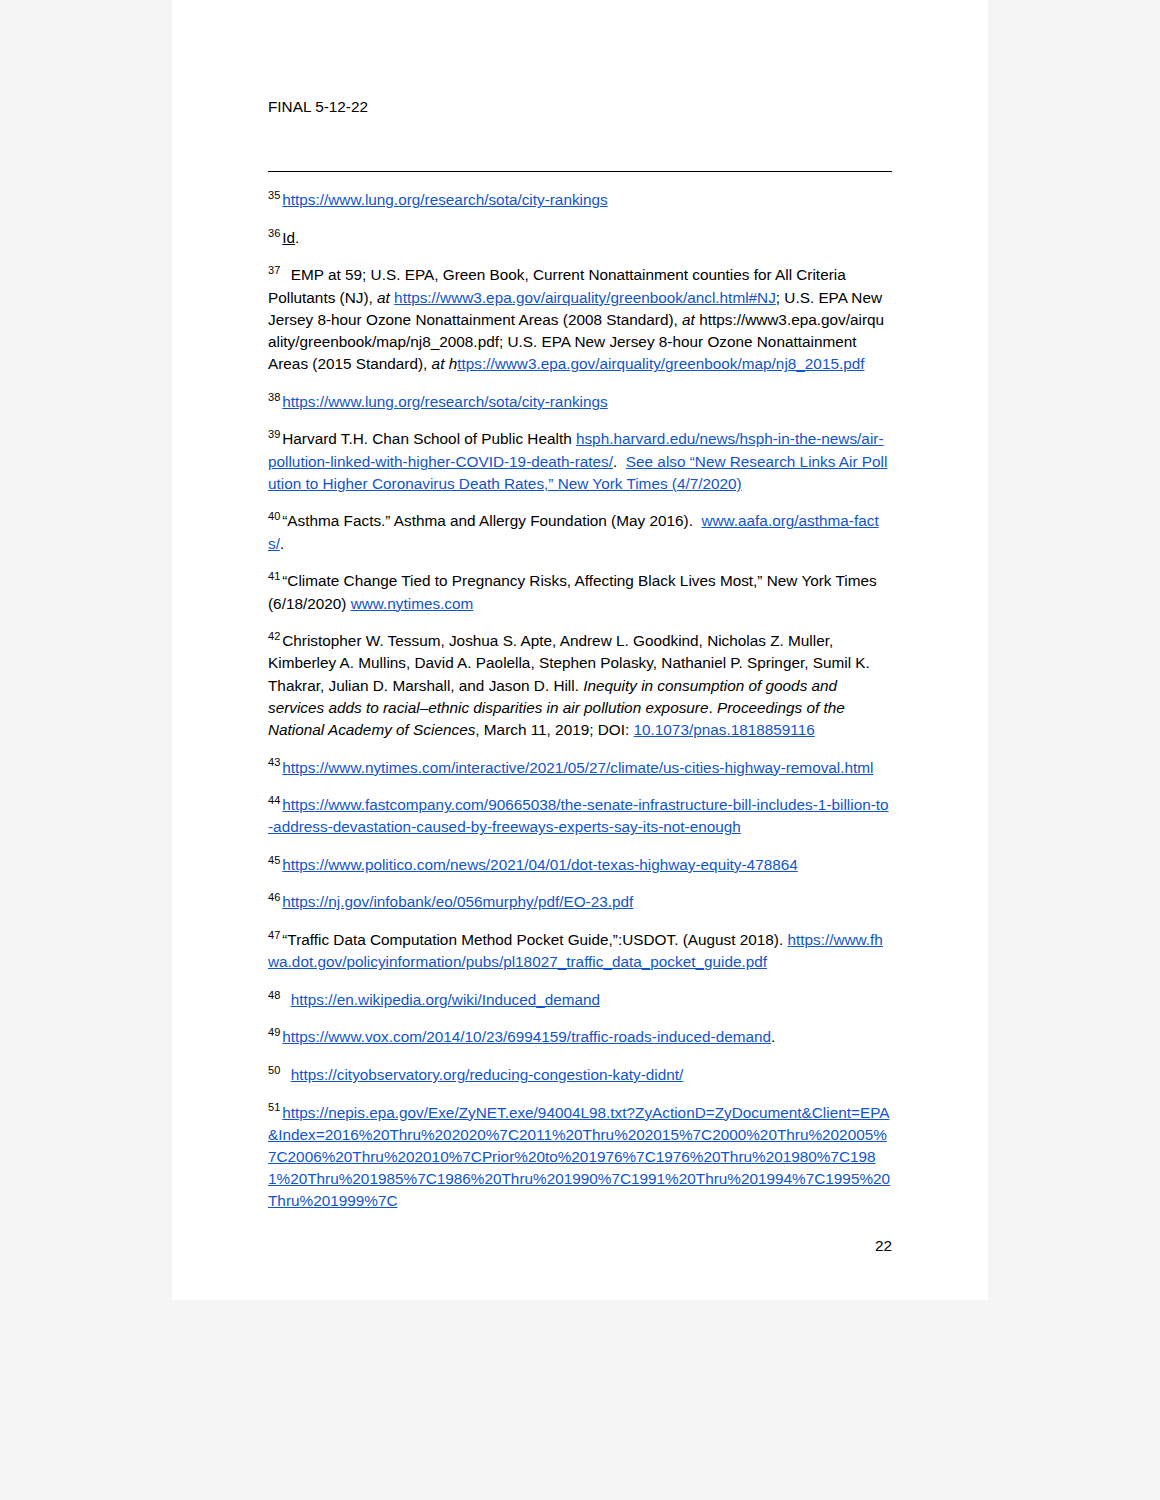FINAL 5-12-22
35https://www.lung.org/research/sota/city-rankings
36Id.
37 EMP at 59; U.S. EPA, Green Book, Current Nonattainment counties for All Criteria Pollutants (NJ), at https://www3.epa.gov/airquality/greenbook/ancl.html#NJ; U.S. EPA New Jersey 8-hour Ozone Nonattainment Areas (2008 Standard), at https://www3.epa.gov/airquality/greenbook/map/nj8_2008.pdf; U.S. EPA New Jersey 8-hour Ozone Nonattainment Areas (2015 Standard), at https://www3.epa.gov/airquality/greenbook/map/nj8_2015.pdf
38https://www.lung.org/research/sota/city-rankings
39Harvard T.H. Chan School of Public Health hsph.harvard.edu/news/hsph-in-the-news/air-pollution-linked-with-higher-COVID-19-death-rates/. See also “New Research Links Air Pollution to Higher Coronavirus Death Rates,” New York Times (4/7/2020)
40“Asthma Facts.” Asthma and Allergy Foundation (May 2016). www.aafa.org/asthma-facts/.
41“Climate Change Tied to Pregnancy Risks, Affecting Black Lives Most,” New York Times (6/18/2020) www.nytimes.com
42Christopher W. Tessum, Joshua S. Apte, Andrew L. Goodkind, Nicholas Z. Muller, Kimberley A. Mullins, David A. Paolella, Stephen Polasky, Nathaniel P. Springer, Sumil K. Thakrar, Julian D. Marshall, and Jason D. Hill. Inequity in consumption of goods and services adds to racial–ethnic disparities in air pollution exposure. Proceedings of the National Academy of Sciences, March 11, 2019; DOI: 10.1073/pnas.1818859116
43https://www.nytimes.com/interactive/2021/05/27/climate/us-cities-highway-removal.html
44https://www.fastcompany.com/90665038/the-senate-infrastructure-bill-includes-1-billion-to-address-devastation-caused-by-freeways-experts-say-its-not-enough
45https://www.politico.com/news/2021/04/01/dot-texas-highway-equity-478864
46https://nj.gov/infobank/eo/056murphy/pdf/EO-23.pdf
47“Traffic Data Computation Method Pocket Guide,”:USDOT. (August 2018). https://www.fhwa.dot.gov/policyinformation/pubs/pl18027_traffic_data_pocket_guide.pdf
48 https://en.wikipedia.org/wiki/Induced_demand
49https://www.vox.com/2014/10/23/6994159/traffic-roads-induced-demand.
50 https://cityobservatory.org/reducing-congestion-katy-didnt/
51https://nepis.epa.gov/Exe/ZyNET.exe/94004L98.txt?ZyActionD=ZyDocument&Client=EPA&Index=2016%20Thru%202020%7C2011%20Thru%202015%7C2000%20Thru%202005%7C2006%20Thru%202010%7CPrior%20to%201976%7C1976%20Thru%201980%7C1981%20Thru%201985%7C1986%20Thru%201990%7C1991%20Thru%201994%7C1995%20Thru%201999%7C
22